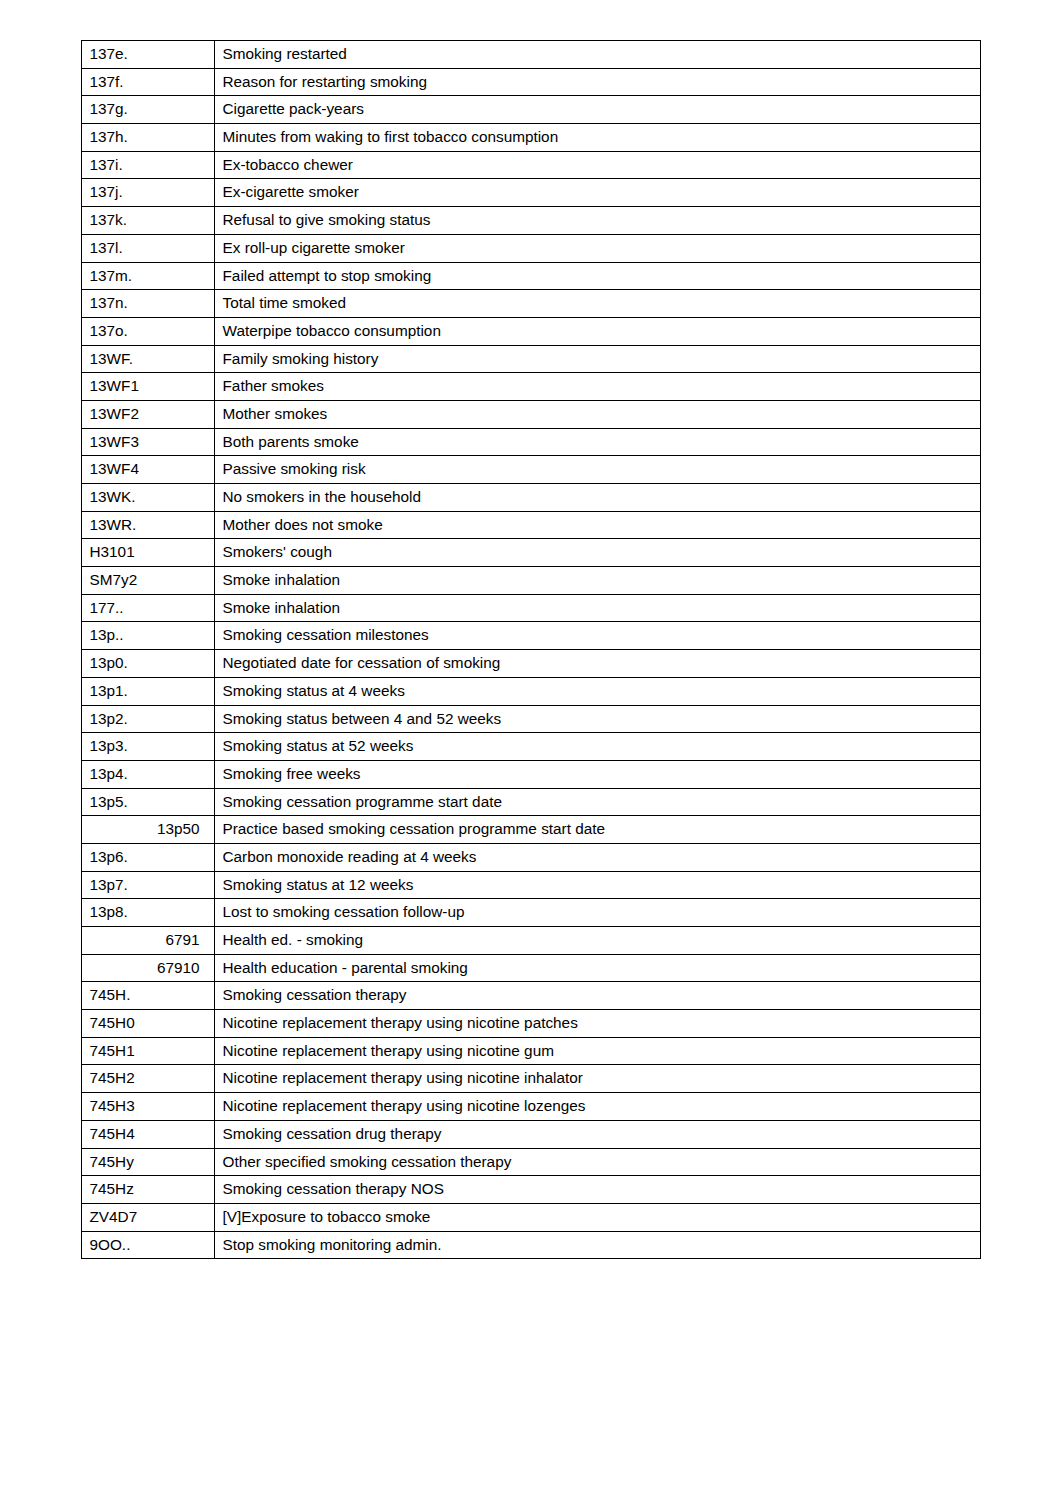| 137e. | Smoking restarted |
| 137f. | Reason for restarting smoking |
| 137g. | Cigarette pack-years |
| 137h. | Minutes from waking to first tobacco consumption |
| 137i. | Ex-tobacco chewer |
| 137j. | Ex-cigarette smoker |
| 137k. | Refusal to give smoking status |
| 137l. | Ex roll-up cigarette smoker |
| 137m. | Failed attempt to stop smoking |
| 137n. | Total time smoked |
| 137o. | Waterpipe tobacco consumption |
| 13WF. | Family smoking history |
| 13WF1 | Father smokes |
| 13WF2 | Mother smokes |
| 13WF3 | Both parents smoke |
| 13WF4 | Passive smoking risk |
| 13WK. | No smokers in the household |
| 13WR. | Mother does not smoke |
| H3101 | Smokers' cough |
| SM7y2 | Smoke inhalation |
| 177.. | Smoke inhalation |
| 13p.. | Smoking cessation milestones |
| 13p0. | Negotiated date for cessation of smoking |
| 13p1. | Smoking status at 4 weeks |
| 13p2. | Smoking status between 4 and 52 weeks |
| 13p3. | Smoking status at 52 weeks |
| 13p4. | Smoking free weeks |
| 13p5. | Smoking cessation programme start date |
| 13p50 | Practice based smoking cessation programme start date |
| 13p6. | Carbon monoxide reading at 4 weeks |
| 13p7. | Smoking status at 12 weeks |
| 13p8. | Lost to smoking cessation follow-up |
| 6791 | Health ed. - smoking |
| 67910 | Health education - parental smoking |
| 745H. | Smoking cessation therapy |
| 745H0 | Nicotine replacement therapy using nicotine patches |
| 745H1 | Nicotine replacement therapy using nicotine gum |
| 745H2 | Nicotine replacement therapy using nicotine inhalator |
| 745H3 | Nicotine replacement therapy using nicotine lozenges |
| 745H4 | Smoking cessation drug therapy |
| 745Hy | Other specified smoking cessation therapy |
| 745Hz | Smoking cessation therapy NOS |
| ZV4D7 | [V]Exposure to tobacco smoke |
| 9OO.. | Stop smoking monitoring admin. |